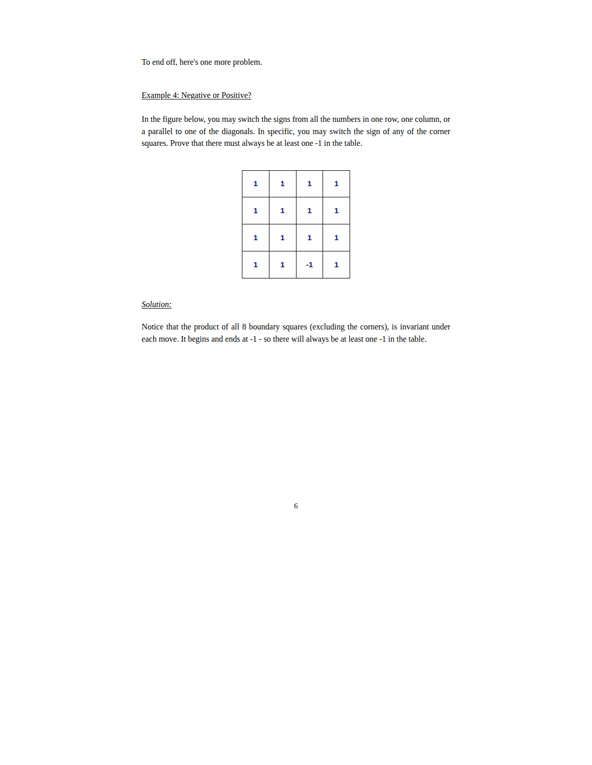To end off, here's one more problem.
Example 4: Negative or Positive?
In the figure below, you may switch the signs from all the numbers in one row, one column, or a parallel to one of the diagonals. In specific, you may switch the sign of any of the corner squares. Prove that there must always be at least one -1 in the table.
| 1 | 1 | 1 | 1 |
| 1 | 1 | 1 | 1 |
| 1 | 1 | 1 | 1 |
| 1 | 1 | -1 | 1 |
Solution:
Notice that the product of all 8 boundary squares (excluding the corners), is invariant under each move. It begins and ends at -1 - so there will always be at least one -1 in the table.
6